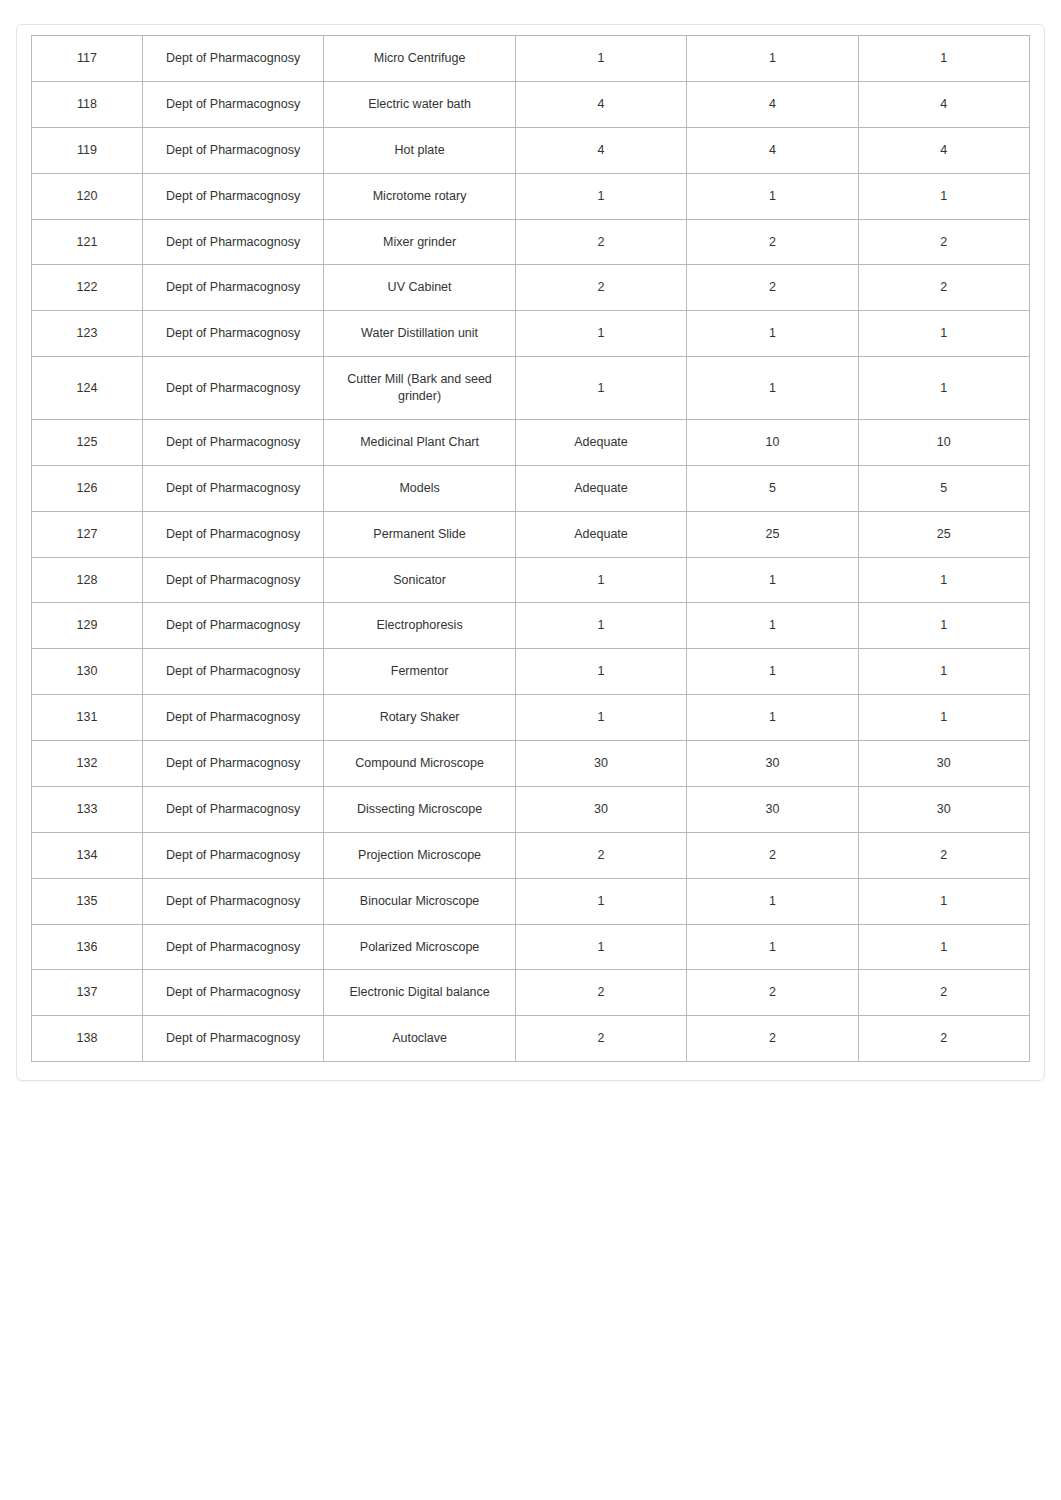| 117 | Dept of Pharmacognosy | Micro Centrifuge | 1 | 1 | 1 |
| 118 | Dept of Pharmacognosy | Electric water bath | 4 | 4 | 4 |
| 119 | Dept of Pharmacognosy | Hot plate | 4 | 4 | 4 |
| 120 | Dept of Pharmacognosy | Microtome rotary | 1 | 1 | 1 |
| 121 | Dept of Pharmacognosy | Mixer grinder | 2 | 2 | 2 |
| 122 | Dept of Pharmacognosy | UV Cabinet | 2 | 2 | 2 |
| 123 | Dept of Pharmacognosy | Water Distillation unit | 1 | 1 | 1 |
| 124 | Dept of Pharmacognosy | Cutter Mill (Bark and seed grinder) | 1 | 1 | 1 |
| 125 | Dept of Pharmacognosy | Medicinal Plant Chart | Adequate | 10 | 10 |
| 126 | Dept of Pharmacognosy | Models | Adequate | 5 | 5 |
| 127 | Dept of Pharmacognosy | Permanent Slide | Adequate | 25 | 25 |
| 128 | Dept of Pharmacognosy | Sonicator | 1 | 1 | 1 |
| 129 | Dept of Pharmacognosy | Electrophoresis | 1 | 1 | 1 |
| 130 | Dept of Pharmacognosy | Fermentor | 1 | 1 | 1 |
| 131 | Dept of Pharmacognosy | Rotary Shaker | 1 | 1 | 1 |
| 132 | Dept of Pharmacognosy | Compound Microscope | 30 | 30 | 30 |
| 133 | Dept of Pharmacognosy | Dissecting Microscope | 30 | 30 | 30 |
| 134 | Dept of Pharmacognosy | Projection Microscope | 2 | 2 | 2 |
| 135 | Dept of Pharmacognosy | Binocular Microscope | 1 | 1 | 1 |
| 136 | Dept of Pharmacognosy | Polarized Microscope | 1 | 1 | 1 |
| 137 | Dept of Pharmacognosy | Electronic Digital balance | 2 | 2 | 2 |
| 138 | Dept of Pharmacognosy | Autoclave | 2 | 2 | 2 |